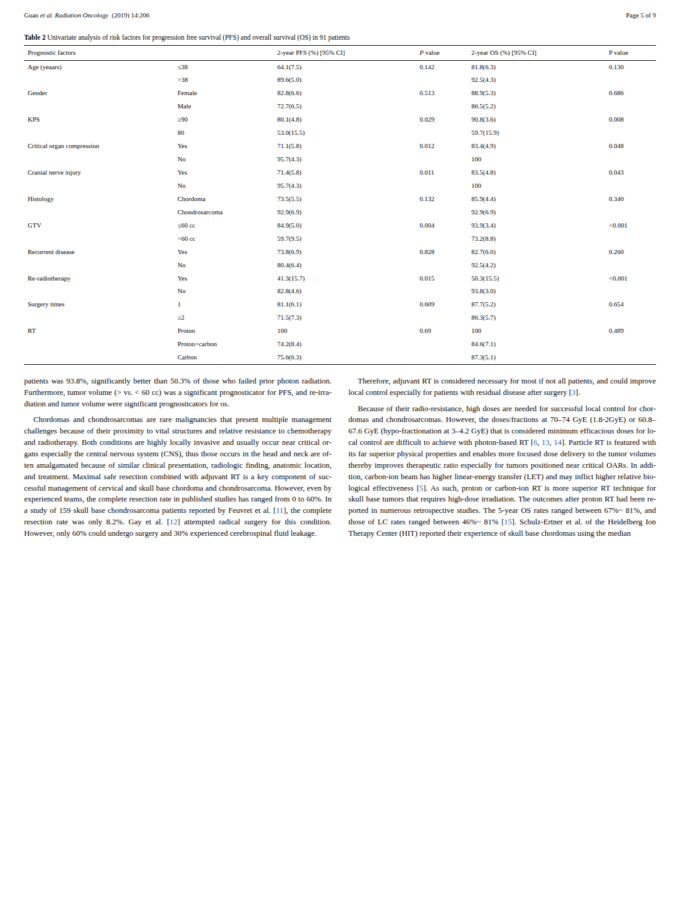Guan et al. Radiation Oncology (2019) 14:206
Page 5 of 9
Table 2 Univariate analysis of risk factors for progression free survival (PFS) and overall survival (OS) in 91 patients
| Prognostic factors | | 2-year PFS (%) [95% CI] | P value | 2-year OS (%) [95% CI] | P value |
| --- | --- | --- | --- | --- | --- |
| Age (yeaars) | ≤38 | 64.1(7.5) | 0.142 | 81.8(6.3) | 0.130 |
| | >38 | 89.6(5.0) | | 92.5(4.3) | |
| Gender | Female | 82.8(6.6) | 0.513 | 88.9(5.3) | 0.686 |
| | Male | 72.7(6.5) | | 86.5(5.2) | |
| KPS | ≥90 | 80.1(4.8) | 0.029 | 90.8(3.6) | 0.008 |
| | 80 | 53.0(15.5) | | 59.7(15.9) | |
| Critical organ compression | Yes | 71.1(5.8) | 0.012 | 83.4(4.9) | 0.048 |
| | No | 95.7(4.3) | | 100 | |
| Cranial nerve injury | Yes | 71.4(5.8) | 0.011 | 83.5(4.8) | 0.043 |
| | No | 95.7(4.3) | | 100 | |
| Histology | Chordoma | 73.5(5.5) | 0.132 | 85.9(4.4) | 0.340 |
| | Chondrosarcoma | 92.9(6.9) | | 92.9(6.9) | |
| GTV | ≤60 cc | 84.9(5.0) | 0.004 | 93.9(3.4) | <0.001 |
| | >60 cc | 59.7(9.5) | | 73.2(8.8) | |
| Recurrent disease | Yes | 73.8(6.9) | 0.828 | 82.7(6.0) | 0.260 |
| | No | 80.4(6.4) | | 92.5(4.2) | |
| Re-radiotherapy | Yes | 41.3(15.7) | 0.015 | 50.3(15.5) | <0.001 |
| | No | 82.8(4.6) | | 93.8(3.0) | |
| Surgery times | 1 | 81.1(6.1) | 0.609 | 87.7(5.2) | 0.654 |
| | ≥2 | 71.5(7.3) | | 86.3(5.7) | |
| RT | Proton | 100 | 0.69 | 100 | 0.489 |
| | Proton+carbon | 74.2(8.4) | | 84.6(7.1) | |
| | Carbon | 75.6(6.3) | | 87.3(5.1) | |
patients was 93.8%, significantly better than 50.3% of those who failed prior photon radiation. Furthermore, tumor volume (> vs. < 60 cc) was a significant prognosticator for PFS, and re-irradiation and tumor volume were significant prognosticators for os.
Chordomas and chondrosarcomas are rare malignancies that present multiple management challenges because of their proximity to vital structures and relative resistance to chemotherapy and radiotherapy. Both conditions are highly locally invasive and usually occur near critical organs especially the central nervous system (CNS), thus those occurs in the head and neck are often amalgamated because of similar clinical presentation, radiologic finding, anatomic location, and treatment. Maximal safe resection combined with adjuvant RT is a key component of successful management of cervical and skull base chordoma and chondrosarcoma. However, even by experienced teams, the complete resection rate in published studies has ranged from 0 to 60%. In a study of 159 skull base chondrosarcoma patients reported by Feuvret et al. [11], the complete resection rate was only 8.2%. Gay et al. [12] attempted radical surgery for this condition. However, only 60% could undergo surgery and 30% experienced cerebrospinal fluid leakage.
Therefore, adjuvant RT is considered necessary for most if not all patients, and could improve local control especially for patients with residual disease after surgery [3].
Because of their radio-resistance, high doses are needed for successful local control for chordomas and chondrosarcomas. However, the doses/fractions at 70–74 GyE (1.8-2GyE) or 60.8–67.6 GyE (hypo-fractionation at 3–4.2 GyE) that is considered minimum efficacious doses for local control are difficult to achieve with photon-based RT [6, 13, 14]. Particle RT is featured with its far superior physical properties and enables more focused dose delivery to the tumor volumes thereby improves therapeutic ratio especially for tumors positioned near critical OARs. In addition, carbon-ion beam has higher linear-energy transfer (LET) and may inflict higher relative biological effectiveness [5]. As such, proton or carbon-ion RT is more superior RT technique for skull base tumors that requires high-dose irradiation. The outcomes after proton RT had been reported in numerous retrospective studies. The 5-year OS rates ranged between 67%~ 81%, and those of LC rates ranged between 46%~ 81% [15]. Schulz-Ertner et al. of the Heidelberg Ion Therapy Center (HIT) reported their experience of skull base chordomas using the median